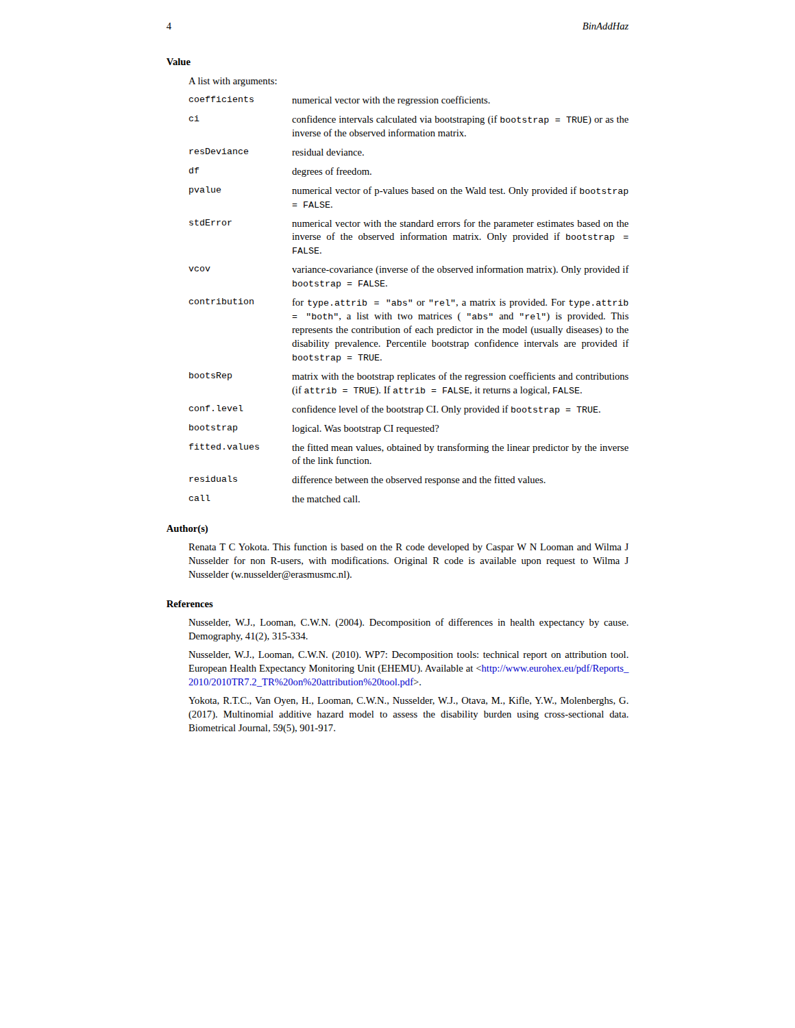4 BinAddHaz
Value
A list with arguments:
coefficients
numerical vector with the regression coefficients.
ci
confidence intervals calculated via bootstraping (if bootstrap = TRUE) or as the inverse of the observed information matrix.
resDeviance
residual deviance.
df
degrees of freedom.
pvalue
numerical vector of p-values based on the Wald test. Only provided if bootstrap = FALSE.
stdError
numerical vector with the standard errors for the parameter estimates based on the inverse of the observed information matrix. Only provided if bootstrap = FALSE.
vcov
variance-covariance (inverse of the observed information matrix). Only provided if bootstrap = FALSE.
contribution
for type.attrib = "abs" or "rel", a matrix is provided. For type.attrib = "both", a list with two matrices ( "abs" and "rel") is provided. This represents the contribution of each predictor in the model (usually diseases) to the disability prevalence. Percentile bootstrap confidence intervals are provided if bootstrap = TRUE.
bootsRep
matrix with the bootstrap replicates of the regression coefficients and contributions (if attrib = TRUE). If attrib = FALSE, it returns a logical, FALSE.
conf.level
confidence level of the bootstrap CI. Only provided if bootstrap = TRUE.
bootstrap
logical. Was bootstrap CI requested?
fitted.values
the fitted mean values, obtained by transforming the linear predictor by the inverse of the link function.
residuals
difference between the observed response and the fitted values.
call
the matched call.
Author(s)
Renata T C Yokota. This function is based on the R code developed by Caspar W N Looman and Wilma J Nusselder for non R-users, with modifications. Original R code is available upon request to Wilma J Nusselder (w.nusselder@erasmusmc.nl).
References
Nusselder, W.J., Looman, C.W.N. (2004). Decomposition of differences in health expectancy by cause. Demography, 41(2), 315-334.
Nusselder, W.J., Looman, C.W.N. (2010). WP7: Decomposition tools: technical report on attribution tool. European Health Expectancy Monitoring Unit (EHEMU). Available at <http://www.eurohex.eu/pdf/Reports_2010/2010TR7.2_TR%20on%20attribution%20tool.pdf>.
Yokota, R.T.C., Van Oyen, H., Looman, C.W.N., Nusselder, W.J., Otava, M., Kifle, Y.W., Molenberghs, G. (2017). Multinomial additive hazard model to assess the disability burden using cross-sectional data. Biometrical Journal, 59(5), 901-917.